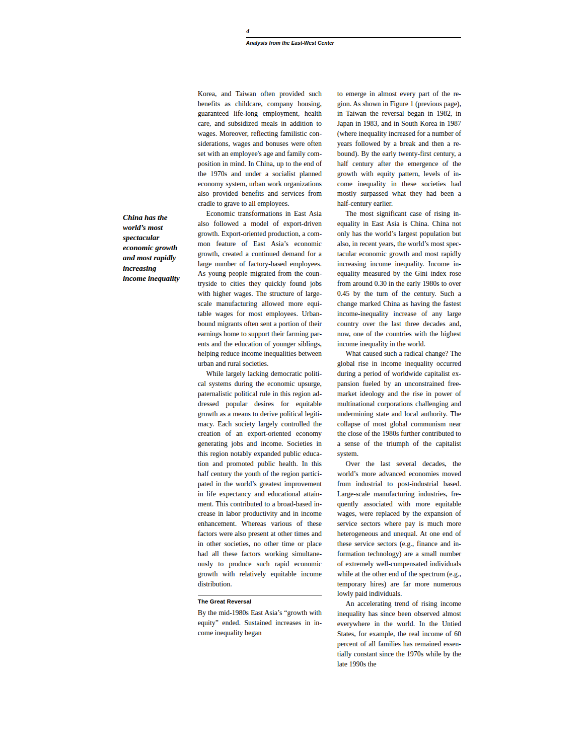4
Analysis from the East-West Center
China has the world’s most spectacular economic growth and most rapidly increasing income inequality
Korea, and Taiwan often provided such benefits as childcare, company housing, guaranteed life-long employment, health care, and subsidized meals in addition to wages. Moreover, reflecting familistic considerations, wages and bonuses were often set with an employee's age and family composition in mind. In China, up to the end of the 1970s and under a socialist planned economy system, urban work organizations also provided benefits and services from cradle to grave to all employees.
Economic transformations in East Asia also followed a model of export-driven growth. Export-oriented production, a common feature of East Asia’s economic growth, created a continued demand for a large number of factory-based employees. As young people migrated from the countryside to cities they quickly found jobs with higher wages. The structure of large-scale manufacturing allowed more equitable wages for most employees. Urban-bound migrants often sent a portion of their earnings home to support their farming parents and the education of younger siblings, helping reduce income inequalities between urban and rural societies.
While largely lacking democratic political systems during the economic upsurge, paternalistic political rule in this region addressed popular desires for equitable growth as a means to derive political legitimacy. Each society largely controlled the creation of an export-oriented economy generating jobs and income. Societies in this region notably expanded public education and promoted public health. In this half century the youth of the region participated in the world’s greatest improvement in life expectancy and educational attainment. This contributed to a broad-based increase in labor productivity and in income enhancement. Whereas various of these factors were also present at other times and in other societies, no other time or place had all these factors working simultaneously to produce such rapid economic growth with relatively equitable income distribution.
The Great Reversal
By the mid-1980s East Asia’s “growth with equity” ended. Sustained increases in income inequality began
to emerge in almost every part of the region. As shown in Figure 1 (previous page), in Taiwan the reversal began in 1982, in Japan in 1983, and in South Korea in 1987 (where inequality increased for a number of years followed by a break and then a rebound). By the early twenty-first century, a half century after the emergence of the growth with equity pattern, levels of income inequality in these societies had mostly surpassed what they had been a half-century earlier.
The most significant case of rising inequality in East Asia is China. China not only has the world’s largest population but also, in recent years, the world’s most spectacular economic growth and most rapidly increasing income inequality. Income inequality measured by the Gini index rose from around 0.30 in the early 1980s to over 0.45 by the turn of the century. Such a change marked China as having the fastest income-inequality increase of any large country over the last three decades and, now, one of the countries with the highest income inequality in the world.
What caused such a radical change? The global rise in income inequality occurred during a period of worldwide capitalist expansion fueled by an unconstrained free-market ideology and the rise in power of multinational corporations challenging and undermining state and local authority. The collapse of most global communism near the close of the 1980s further contributed to a sense of the triumph of the capitalist system.
Over the last several decades, the world’s more advanced economies moved from industrial to post-industrial based. Large-scale manufacturing industries, frequently associated with more equitable wages, were replaced by the expansion of service sectors where pay is much more heterogeneous and unequal. At one end of these service sectors (e.g., finance and information technology) are a small number of extremely well-compensated individuals while at the other end of the spectrum (e.g., temporary hires) are far more numerous lowly paid individuals.
An accelerating trend of rising income inequality has since been observed almost everywhere in the world. In the Untied States, for example, the real income of 60 percent of all families has remained essentially constant since the 1970s while by the late 1990s the